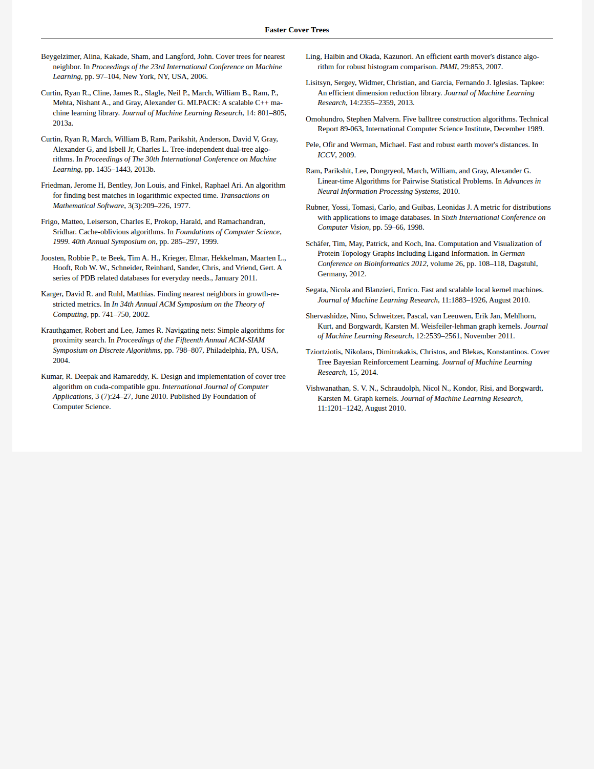Faster Cover Trees
Beygelzimer, Alina, Kakade, Sham, and Langford, John. Cover trees for nearest neighbor. In Proceedings of the 23rd International Conference on Machine Learning, pp. 97–104, New York, NY, USA, 2006.
Curtin, Ryan R., Cline, James R., Slagle, Neil P., March, William B., Ram, P., Mehta, Nishant A., and Gray, Alexander G. MLPACK: A scalable C++ machine learning library. Journal of Machine Learning Research, 14: 801–805, 2013a.
Curtin, Ryan R, March, William B, Ram, Parikshit, Anderson, David V, Gray, Alexander G, and Isbell Jr, Charles L. Tree-independent dual-tree algorithms. In Proceedings of The 30th International Conference on Machine Learning, pp. 1435–1443, 2013b.
Friedman, Jerome H, Bentley, Jon Louis, and Finkel, Raphael Ari. An algorithm for finding best matches in logarithmic expected time. Transactions on Mathematical Software, 3(3):209–226, 1977.
Frigo, Matteo, Leiserson, Charles E, Prokop, Harald, and Ramachandran, Sridhar. Cache-oblivious algorithms. In Foundations of Computer Science, 1999. 40th Annual Symposium on, pp. 285–297, 1999.
Joosten, Robbie P., te Beek, Tim A. H., Krieger, Elmar, Hekkelman, Maarten L., Hooft, Rob W. W., Schneider, Reinhard, Sander, Chris, and Vriend, Gert. A series of PDB related databases for everyday needs., January 2011.
Karger, David R. and Ruhl, Matthias. Finding nearest neighbors in growth-restricted metrics. In In 34th Annual ACM Symposium on the Theory of Computing, pp. 741–750, 2002.
Krauthgamer, Robert and Lee, James R. Navigating nets: Simple algorithms for proximity search. In Proceedings of the Fifteenth Annual ACM-SIAM Symposium on Discrete Algorithms, pp. 798–807, Philadelphia, PA, USA, 2004.
Kumar, R. Deepak and Ramareddy, K. Design and implementation of cover tree algorithm on cuda-compatible gpu. International Journal of Computer Applications, 3 (7):24–27, June 2010. Published By Foundation of Computer Science.
Ling, Haibin and Okada, Kazunori. An efficient earth mover's distance algorithm for robust histogram comparison. PAMI, 29:853, 2007.
Lisitsyn, Sergey, Widmer, Christian, and Garcia, Fernando J. Iglesias. Tapkee: An efficient dimension reduction library. Journal of Machine Learning Research, 14:2355–2359, 2013.
Omohundro, Stephen Malvern. Five balltree construction algorithms. Technical Report 89-063, International Computer Science Institute, December 1989.
Pele, Ofir and Werman, Michael. Fast and robust earth mover's distances. In ICCV, 2009.
Ram, Parikshit, Lee, Dongryeol, March, William, and Gray, Alexander G. Linear-time Algorithms for Pairwise Statistical Problems. In Advances in Neural Information Processing Systems, 2010.
Rubner, Yossi, Tomasi, Carlo, and Guibas, Leonidas J. A metric for distributions with applications to image databases. In Sixth International Conference on Computer Vision, pp. 59–66, 1998.
Schäfer, Tim, May, Patrick, and Koch, Ina. Computation and Visualization of Protein Topology Graphs Including Ligand Information. In German Conference on Bioinformatics 2012, volume 26, pp. 108–118, Dagstuhl, Germany, 2012.
Segata, Nicola and Blanzieri, Enrico. Fast and scalable local kernel machines. Journal of Machine Learning Research, 11:1883–1926, August 2010.
Shervashidze, Nino, Schweitzer, Pascal, van Leeuwen, Erik Jan, Mehlhorn, Kurt, and Borgwardt, Karsten M. Weisfeiler-lehman graph kernels. Journal of Machine Learning Research, 12:2539–2561, November 2011.
Tziortziotis, Nikolaos, Dimitrakakis, Christos, and Blekas, Konstantinos. Cover Tree Bayesian Reinforcement Learning. Journal of Machine Learning Research, 15, 2014.
Vishwanathan, S. V. N., Schraudolph, Nicol N., Kondor, Risi, and Borgwardt, Karsten M. Graph kernels. Journal of Machine Learning Research, 11:1201–1242, August 2010.